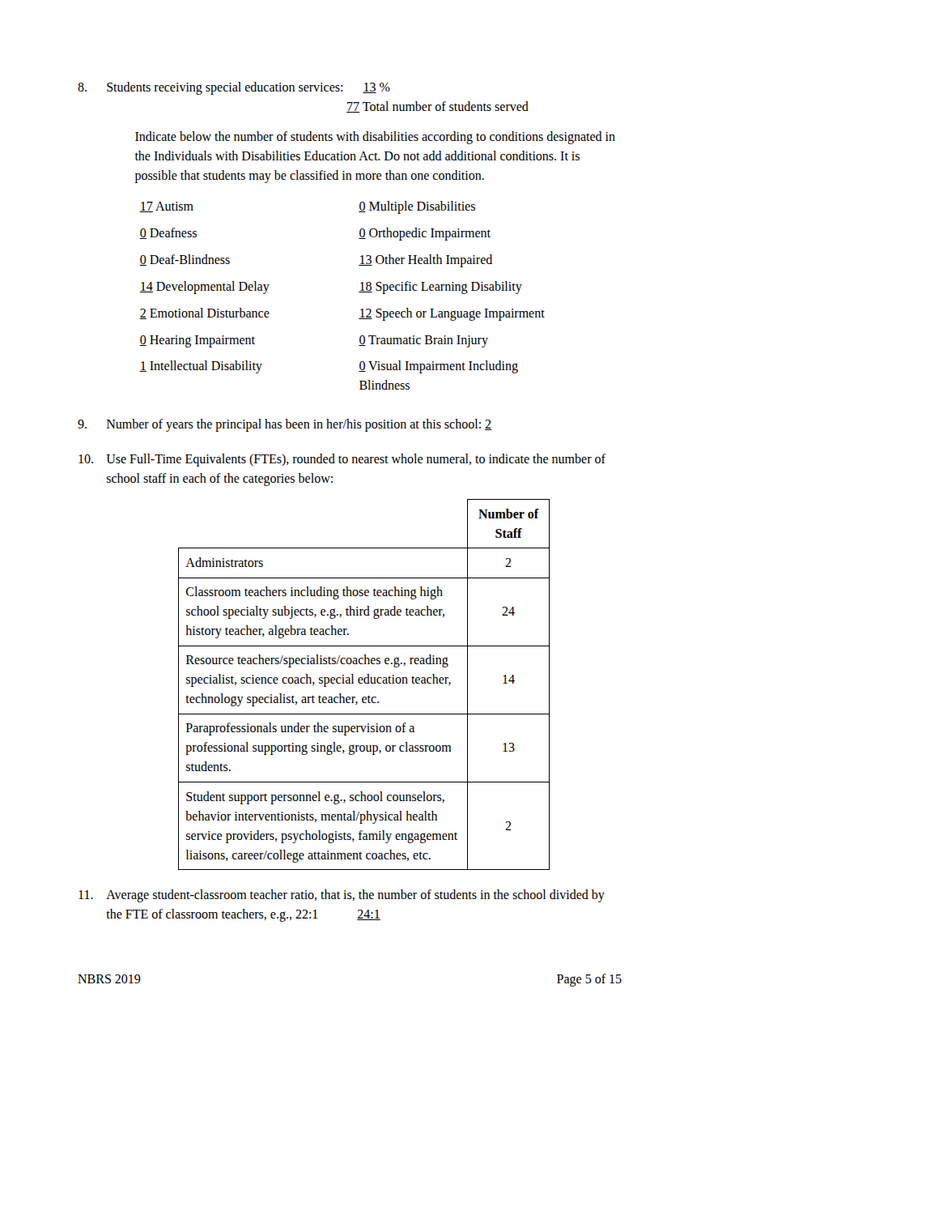8.
Students receiving special education services: 13 %
77 Total number of students served
Indicate below the number of students with disabilities according to conditions designated in the Individuals with Disabilities Education Act. Do not add additional conditions. It is possible that students may be classified in more than one condition.
| 17 Autism | 0 Multiple Disabilities |
| 0 Deafness | 0 Orthopedic Impairment |
| 0 Deaf-Blindness | 13 Other Health Impaired |
| 14 Developmental Delay | 18 Specific Learning Disability |
| 2 Emotional Disturbance | 12 Speech or Language Impairment |
| 0 Hearing Impairment | 0 Traumatic Brain Injury |
| 1 Intellectual Disability | 0 Visual Impairment Including Blindness |
9. Number of years the principal has been in her/his position at this school: 2
10. Use Full-Time Equivalents (FTEs), rounded to nearest whole numeral, to indicate the number of school staff in each of the categories below:
| | Number of Staff |
| --- | --- |
| Administrators | 2 |
| Classroom teachers including those teaching high school specialty subjects, e.g., third grade teacher, history teacher, algebra teacher. | 24 |
| Resource teachers/specialists/coaches e.g., reading specialist, science coach, special education teacher, technology specialist, art teacher, etc. | 14 |
| Paraprofessionals under the supervision of a professional supporting single, group, or classroom students. | 13 |
| Student support personnel e.g., school counselors, behavior interventionists, mental/physical health service providers, psychologists, family engagement liaisons, career/college attainment coaches, etc. | 2 |
11. Average student-classroom teacher ratio, that is, the number of students in the school divided by the FTE of classroom teachers, e.g., 22:1 24:1
NBRS 2019 Page 5 of 15